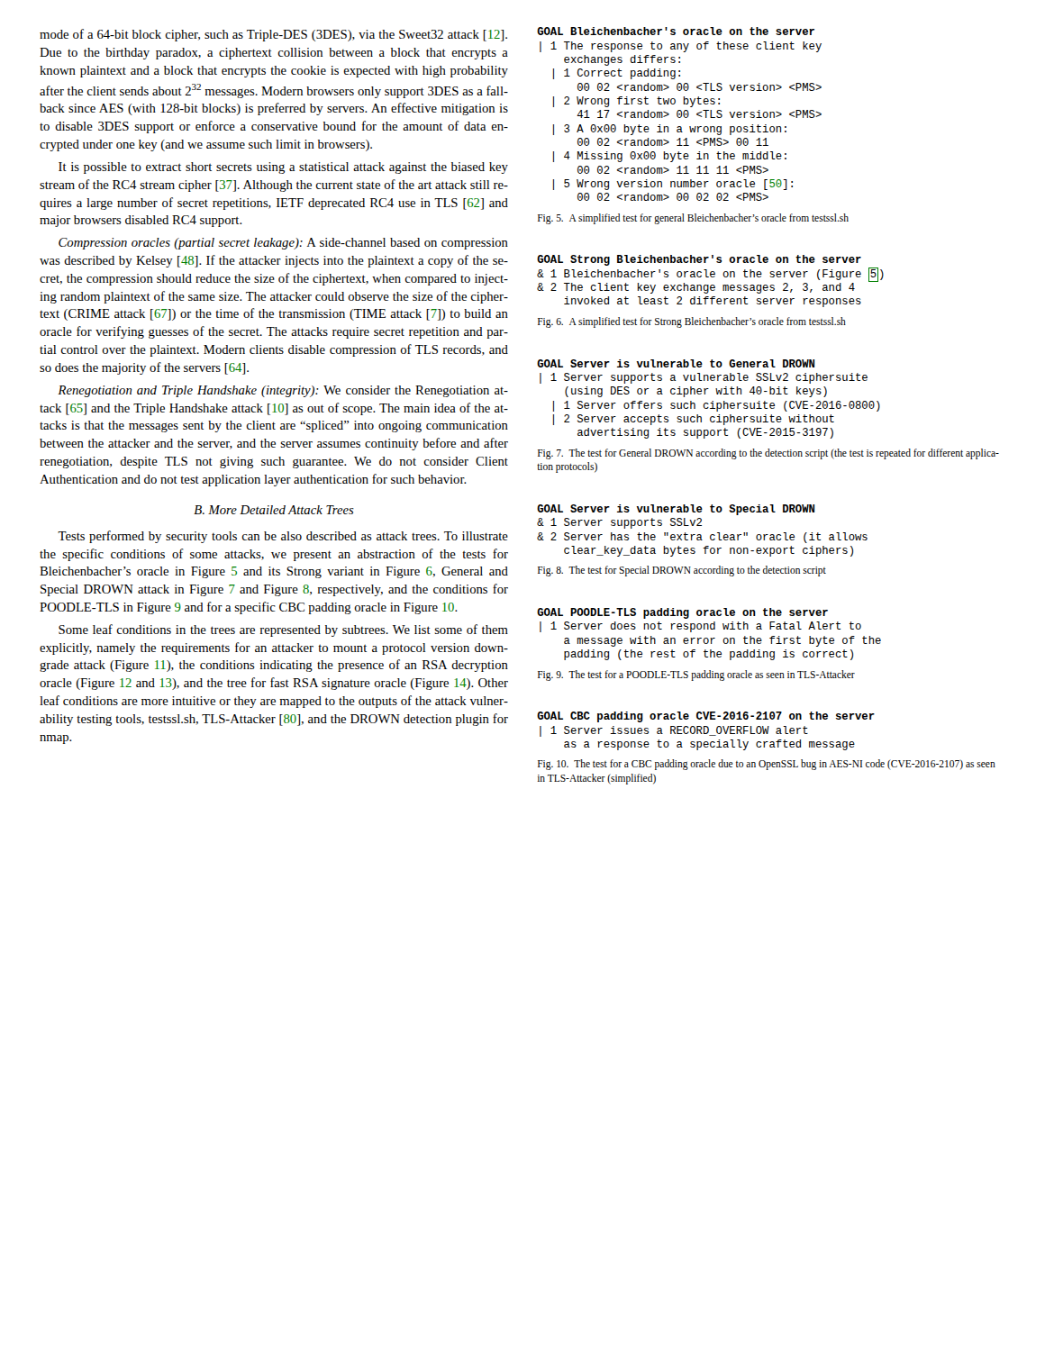mode of a 64-bit block cipher, such as Triple-DES (3DES), via the Sweet32 attack [12]. Due to the birthday paradox, a ciphertext collision between a block that encrypts a known plaintext and a block that encrypts the cookie is expected with high probability after the client sends about 232 messages. Modern browsers only support 3DES as a fallback since AES (with 128-bit blocks) is preferred by servers. An effective mitigation is to disable 3DES support or enforce a conservative bound for the amount of data encrypted under one key (and we assume such limit in browsers).
It is possible to extract short secrets using a statistical attack against the biased key stream of the RC4 stream cipher [37]. Although the current state of the art attack still requires a large number of secret repetitions, IETF deprecated RC4 use in TLS [62] and major browsers disabled RC4 support.
Compression oracles (partial secret leakage): A side-channel based on compression was described by Kelsey [48]. If the attacker injects into the plaintext a copy of the secret, the compression should reduce the size of the ciphertext, when compared to injecting random plaintext of the same size. The attacker could observe the size of the ciphertext (CRIME attack [67]) or the time of the transmission (TIME attack [7]) to build an oracle for verifying guesses of the secret. The attacks require secret repetition and partial control over the plaintext. Modern clients disable compression of TLS records, and so does the majority of the servers [64].
Renegotiation and Triple Handshake (integrity): We consider the Renegotiation attack [65] and the Triple Handshake attack [10] as out of scope. The main idea of the attacks is that the messages sent by the client are “spliced” into ongoing communication between the attacker and the server, and the server assumes continuity before and after renegotiation, despite TLS not giving such guarantee. We do not consider Client Authentication and do not test application layer authentication for such behavior.
B. More Detailed Attack Trees
Tests performed by security tools can be also described as attack trees. To illustrate the specific conditions of some attacks, we present an abstraction of the tests for Bleichenbacher’s oracle in Figure 5 and its Strong variant in Figure 6, General and Special DROWN attack in Figure 7 and Figure 8, respectively, and the conditions for POODLE-TLS in Figure 9 and for a specific CBC padding oracle in Figure 10.
Some leaf conditions in the trees are represented by subtrees. We list some of them explicitly, namely the requirements for an attacker to mount a protocol version downgrade attack (Figure 11), the conditions indicating the presence of an RSA decryption oracle (Figure 12 and 13), and the tree for fast RSA signature oracle (Figure 14). Other leaf conditions are more intuitive or they are mapped to the outputs of the attack vulnerability testing tools, testssl.sh, TLS-Attacker [80], and the DROWN detection plugin for nmap.
GOAL Bleichenbacher's oracle on the server
| 1 The response to any of these client key
    exchanges differs:
  | 1 Correct padding:
      00 02 <random> 00 <TLS version> <PMS>
  | 2 Wrong first two bytes:
      41 17 <random> 00 <TLS version> <PMS>
  | 3 A 0x00 byte in a wrong position:
      00 02 <random> 11 <PMS> 00 11
  | 4 Missing 0x00 byte in the middle:
      00 02 <random> 11 11 11 <PMS>
  | 5 Wrong version number oracle [50]:
      00 02 <random> 00 02 02 <PMS>
Fig. 5. A simplified test for general Bleichenbacher’s oracle from testssl.sh
GOAL Strong Bleichenbacher's oracle on the server
& 1 Bleichenbacher's oracle on the server (Figure 5)
& 2 The client key exchange messages 2, 3, and 4
    invoked at least 2 different server responses
Fig. 6. A simplified test for Strong Bleichenbacher’s oracle from testssl.sh
GOAL Server is vulnerable to General DROWN
| 1 Server supports a vulnerable SSLv2 ciphersuite
    (using DES or a cipher with 40-bit keys)
  | 1 Server offers such ciphersuite (CVE-2016-0800)
  | 2 Server accepts such ciphersuite without
      advertising its support (CVE-2015-3197)
Fig. 7. The test for General DROWN according to the detection script (the test is repeated for different application protocols)
GOAL Server is vulnerable to Special DROWN
& 1 Server supports SSLv2
& 2 Server has the "extra clear" oracle (it allows
    clear_key_data bytes for non-export ciphers)
Fig. 8. The test for Special DROWN according to the detection script
GOAL POODLE-TLS padding oracle on the server
| 1 Server does not respond with a Fatal Alert to
    a message with an error on the first byte of the
    padding (the rest of the padding is correct)
Fig. 9. The test for a POODLE-TLS padding oracle as seen in TLS-Attacker
GOAL CBC padding oracle CVE-2016-2107 on the server
| 1 Server issues a RECORD_OVERFLOW alert
    as a response to a specially crafted message
Fig. 10. The test for a CBC padding oracle due to an OpenSSL bug in AES-NI code (CVE-2016-2107) as seen in TLS-Attacker (simplified)